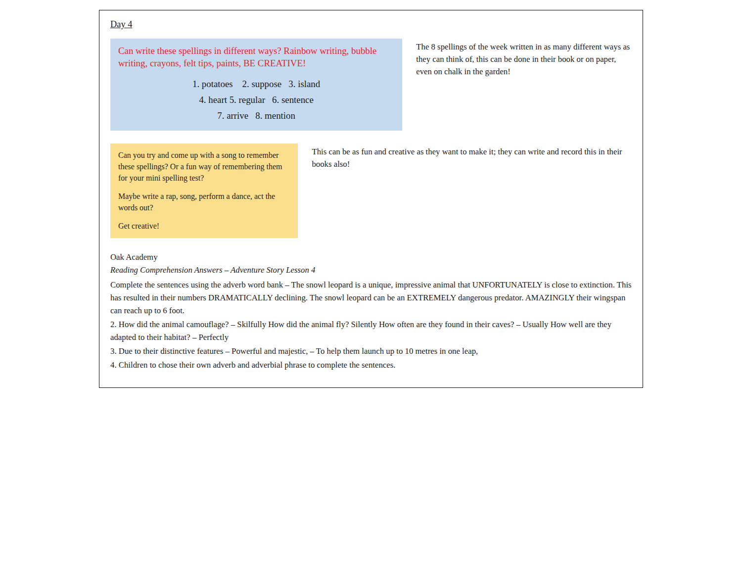Day 4
Can write these spellings in different ways? Rainbow writing, bubble writing, crayons, felt tips, paints, BE CREATIVE!
1. potatoes 2. suppose 3. island
4. heart 5. regular 6. sentence
7. arrive 8. mention
The 8 spellings of the week written in as many different ways as they can think of, this can be done in their book or on paper, even on chalk in the garden!
Can you try and come up with a song to remember these spellings? Or a fun way of remembering them for your mini spelling test?
Maybe write a rap, song, perform a dance, act the words out?
Get creative!
This can be as fun and creative as they want to make it; they can write and record this in their books also!
Oak Academy
Reading Comprehension Answers – Adventure Story Lesson 4
Complete the sentences using the adverb word bank – The snowl leopard is a unique, impressive animal that unfortunately is close to extinction. This has resulted in their numbers dramatically declining. The snowl leopard can be an extremely dangerous predator. Amazingly their wingspan can reach up to 6 foot.
2. How did the animal camouflage? – Skilfully How did the animal fly? Silently How often are they found in their caves? – Usually How well are they adapted to their habitat? – Perfectly
3. Due to their distinctive features – Powerful and majestic, – To help them launch up to 10 metres in one leap,
4. Children to chose their own adverb and adverbial phrase to complete the sentences.